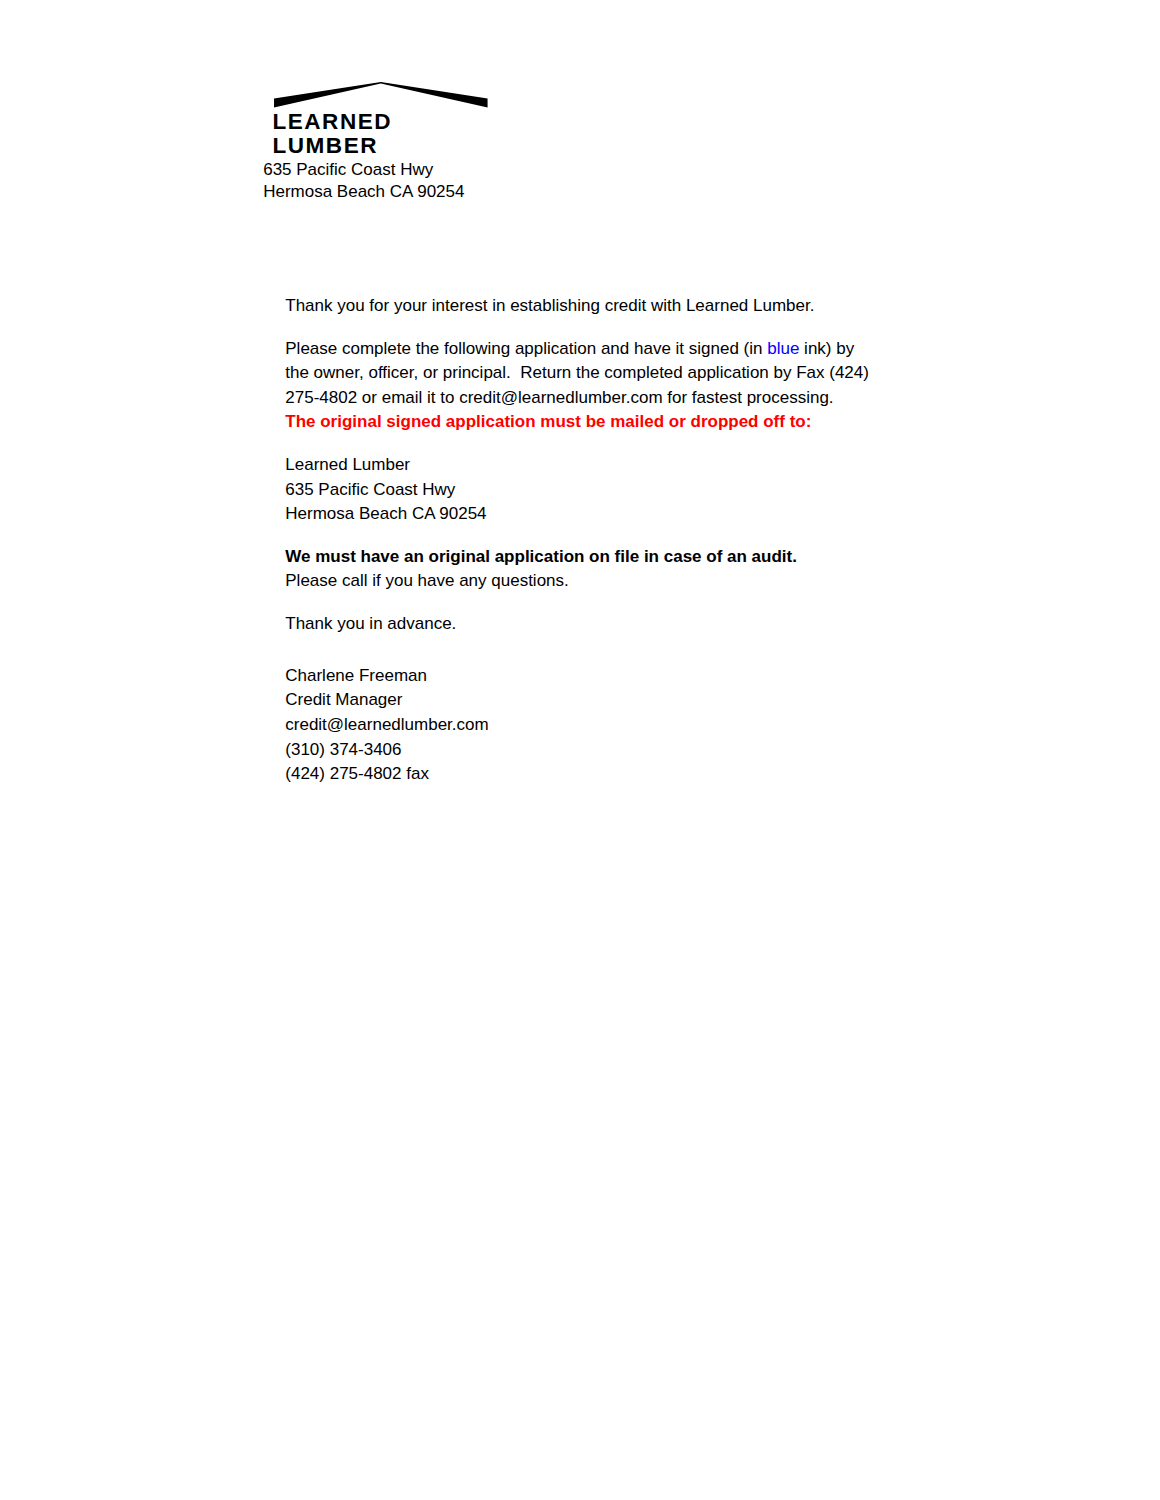Learned Lumber LEARNED LUMBER
635 Pacific Coast Hwy
Hermosa Beach CA 90254
Thank you for your interest in establishing credit with Learned Lumber.
Please complete the following application and have it signed (in blue ink) by the owner, officer, or principal. Return the completed application by Fax (424) 275-4802 or email it to credit@learnedlumber.com for fastest processing. The original signed application must be mailed or dropped off to:
Learned Lumber
635 Pacific Coast Hwy
Hermosa Beach CA 90254
We must have an original application on file in case of an audit.
Please call if you have any questions.
Thank you in advance.
Charlene Freeman
Credit Manager
credit@learnedlumber.com
(310) 374-3406
(424) 275-4802 fax